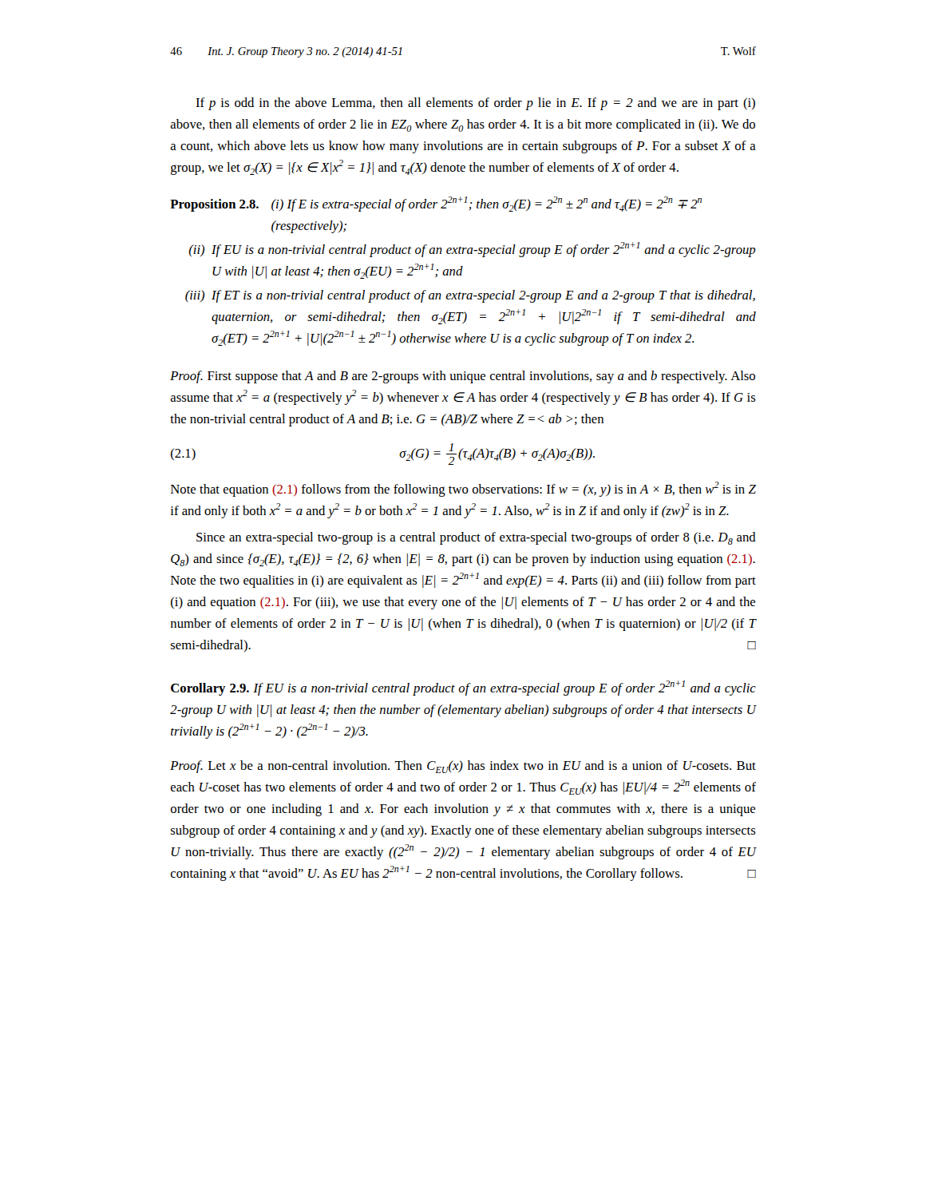46 Int. J. Group Theory 3 no. 2 (2014) 41-51 T. Wolf
If p is odd in the above Lemma, then all elements of order p lie in E. If p = 2 and we are in part (i) above, then all elements of order 2 lie in EZ0 where Z0 has order 4. It is a bit more complicated in (ii). We do a count, which above lets us know how many involutions are in certain subgroups of P. For a subset X of a group, we let σ2(X) = |{x ∈ X|x2 = 1}| and τ4(X) denote the number of elements of X of order 4.
Proposition 2.8. (i) If E is extra-special of order 22n+1; then σ2(E) = 22n ± 2n and τ4(E) = 22n ∓ 2n (respectively);
(ii) If EU is a non-trivial central product of an extra-special group E of order 22n+1 and a cyclic 2-group U with |U| at least 4; then σ2(EU) = 22n+1; and
(iii) If ET is a non-trivial central product of an extra-special 2-group E and a 2-group T that is dihedral, quaternion, or semi-dihedral; then σ2(ET) = 22n+1 + |U|22n−1 if T semi-dihedral and σ2(ET) = 22n+1 + |U|(22n−1 ± 2n−1) otherwise where U is a cyclic subgroup of T on index 2.
Proof. First suppose that A and B are 2-groups with unique central involutions, say a and b respectively. Also assume that x2 = a (respectively y2 = b) whenever x ∈ A has order 4 (respectively y ∈ B has order 4). If G is the non-trivial central product of A and B; i.e. G = (AB)/Z where Z =< ab >; then
(2.1) σ2(G) = 12(τ4(A)τ4(B) + σ2(A)σ2(B)).
Note that equation (2.1) follows from the following two observations: If w = (x, y) is in A × B, then w2 is in Z if and only if both x2 = a and y2 = b or both x2 = 1 and y2 = 1. Also, w2 is in Z if and only if (zw)2 is in Z.
Since an extra-special two-group is a central product of extra-special two-groups of order 8 (i.e. D8 and Q8) and since {σ2(E), τ4(E)} = {2, 6} when |E| = 8, part (i) can be proven by induction using equation (2.1). Note the two equalities in (i) are equivalent as |E| = 22n+1 and exp(E) = 4. Parts (ii) and (iii) follow from part (i) and equation (2.1). For (iii), we use that every one of the |U| elements of T − U has order 2 or 4 and the number of elements of order 2 in T − U is |U| (when T is dihedral), 0 (when T is quaternion) or |U|/2 (if T semi-dihedral). □
Corollary 2.9. If EU is a non-trivial central product of an extra-special group E of order 22n+1 and a cyclic 2-group U with |U| at least 4; then the number of (elementary abelian) subgroups of order 4 that intersects U trivially is (22n+1 − 2) · (22n−1 − 2)/3.
Proof. Let x be a non-central involution. Then CEU(x) has index two in EU and is a union of U-cosets. But each U-coset has two elements of order 4 and two of order 2 or 1. Thus CEU(x) has |EU|/4 = 22n elements of order two or one including 1 and x. For each involution y ≠ x that commutes with x, there is a unique subgroup of order 4 containing x and y (and xy). Exactly one of these elementary abelian subgroups intersects U non-trivially. Thus there are exactly ((22n − 2)/2) − 1 elementary abelian subgroups of order 4 of EU containing x that “avoid” U. As EU has 22n+1 − 2 non-central involutions, the Corollary follows. □